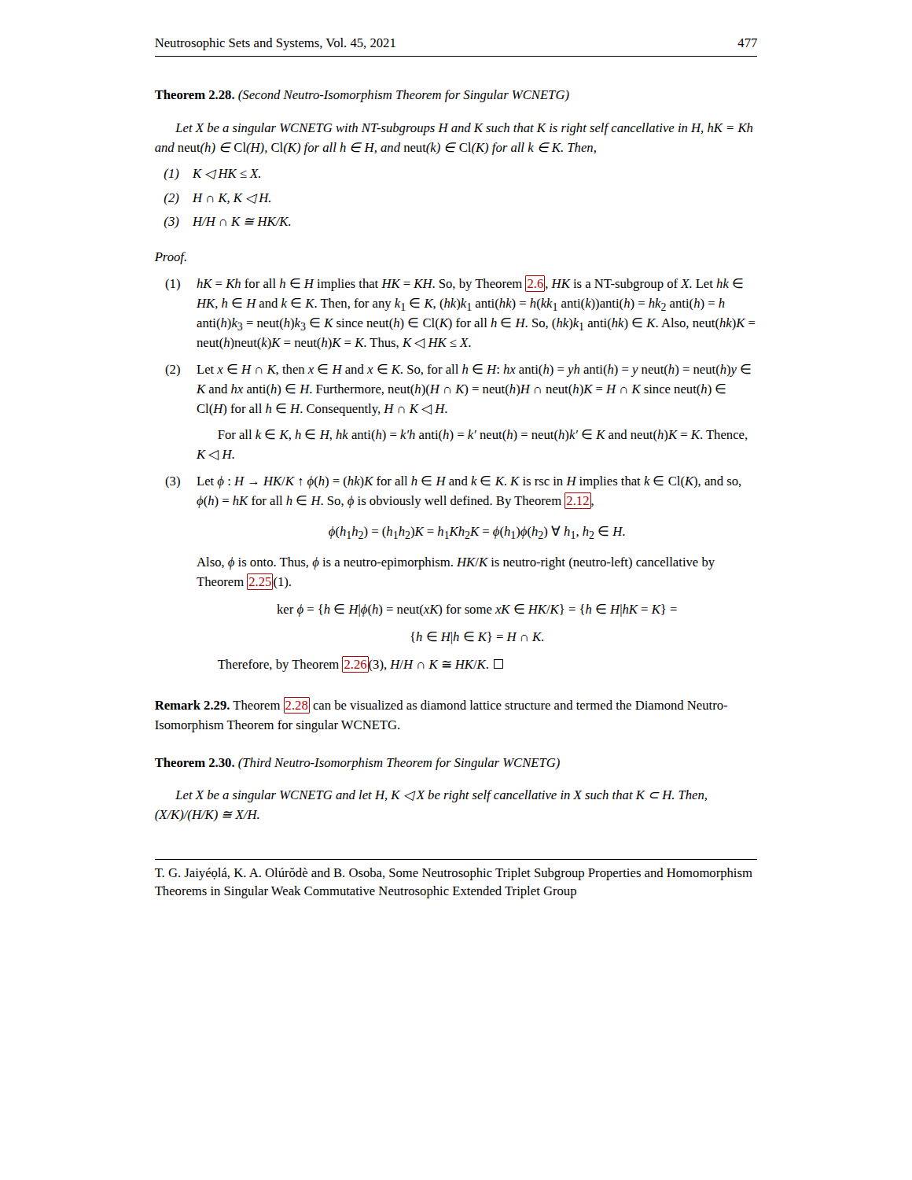Neutrosophic Sets and Systems, Vol. 45, 2021 477
Theorem 2.28. (Second Neutro-Isomorphism Theorem for Singular WCNETG)
Let X be a singular WCNETG with NT-subgroups H and K such that K is right self cancellative in H, hK = Kh and neut(h) ∈ Cl(H), Cl(K) for all h ∈ H, and neut(k) ∈ Cl(K) for all k ∈ K. Then,
K ◁ HK ≤ X.
H ∩ K, K ◁ H.
H/H ∩ K ≅ HK/K.
Proof.
hK = Kh for all h ∈ H implies that HK = KH. So, by Theorem 2.6, HK is a NT-subgroup of X. Let hk ∈ HK, h ∈ H and k ∈ K. Then, for any k1 ∈ K, (hk)k1 anti(hk) = h(kk1 anti(k))anti(h) = hk2 anti(h) = h anti(h)k3 = neut(h)k3 ∈ K since neut(h) ∈ Cl(K) for all h ∈ H. So, (hk)k1 anti(hk) ∈ K. Also, neut(hk)K = neut(h)neut(k)K = neut(h)K = K. Thus, K ◁ HK ≤ X.
Let x ∈ H ∩ K, then x ∈ H and x ∈ K. So, for all h ∈ H: hx anti(h) = yh anti(h) = y neut(h) = neut(h)y ∈ K and hx anti(h) ∈ H. Furthermore, neut(h)(H ∩ K) = neut(h)H ∩ neut(h)K = H ∩ K since neut(h) ∈ Cl(H) for all h ∈ H. Consequently, H ∩ K ◁ H.
For all k ∈ K, h ∈ H, hk anti(h) = k′h anti(h) = k′ neut(h) = neut(h)k′ ∈ K and neut(h)K = K. Thence, K ◁ H.
Let ϕ : H → HK/K ↑ ϕ(h) = (hk)K for all h ∈ H and k ∈ K. K is rsc in H implies that k ∈ Cl(K), and so, ϕ(h) = hK for all h ∈ H. So, ϕ is obviously well defined. By Theorem 2.12,
ϕ(h1h2) = (h1h2)K = h1Kh2K = ϕ(h1)ϕ(h2) ∀ h1, h2 ∈ H.
Also, ϕ is onto. Thus, ϕ is a neutro-epimorphism. HK/K is neutro-right (neutro-left) cancellative by Theorem 2.25(1).
ker ϕ = {h ∈ H|ϕ(h) = neut(xK) for some xK ∈ HK/K} = {h ∈ H|hK = K} =
{h ∈ H|h ∈ K} = H ∩ K.
Therefore, by Theorem 2.26(3), H/H ∩ K ≅ HK/K.
Remark 2.29. Theorem 2.28 can be visualized as diamond lattice structure and termed the Diamond Neutro-Isomorphism Theorem for singular WCNETG.
Theorem 2.30. (Third Neutro-Isomorphism Theorem for Singular WCNETG)
Let X be a singular WCNETG and let H, K ◁ X be right self cancellative in X such that K ⊂ H. Then, (X/K)/(H/K) ≅ X/H.
T. G. Jaiyéọlá, K. A. Olúrŏdè and B. Osoba, Some Neutrosophic Triplet Subgroup Properties and Homomorphism Theorems in Singular Weak Commutative Neutrosophic Extended Triplet Group